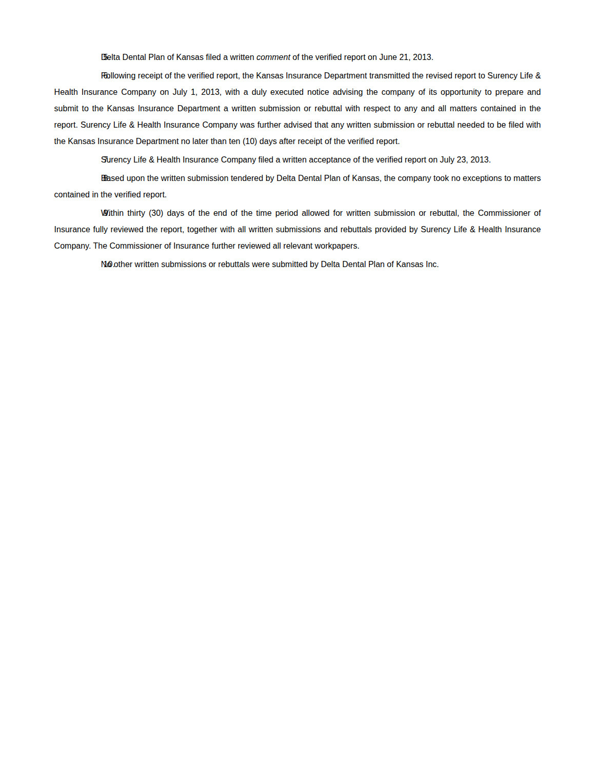5. Delta Dental Plan of Kansas filed a written comment of the verified report on June 21, 2013.
6. Following receipt of the verified report, the Kansas Insurance Department transmitted the revised report to Surency Life & Health Insurance Company on July 1, 2013, with a duly executed notice advising the company of its opportunity to prepare and submit to the Kansas Insurance Department a written submission or rebuttal with respect to any and all matters contained in the report. Surency Life & Health Insurance Company was further advised that any written submission or rebuttal needed to be filed with the Kansas Insurance Department no later than ten (10) days after receipt of the verified report.
7. Surency Life & Health Insurance Company filed a written acceptance of the verified report on July 23, 2013.
8. Based upon the written submission tendered by Delta Dental Plan of Kansas, the company took no exceptions to matters contained in the verified report.
9. Within thirty (30) days of the end of the time period allowed for written submission or rebuttal, the Commissioner of Insurance fully reviewed the report, together with all written submissions and rebuttals provided by Surency Life & Health Insurance Company. The Commissioner of Insurance further reviewed all relevant workpapers.
10. No other written submissions or rebuttals were submitted by Delta Dental Plan of Kansas Inc.